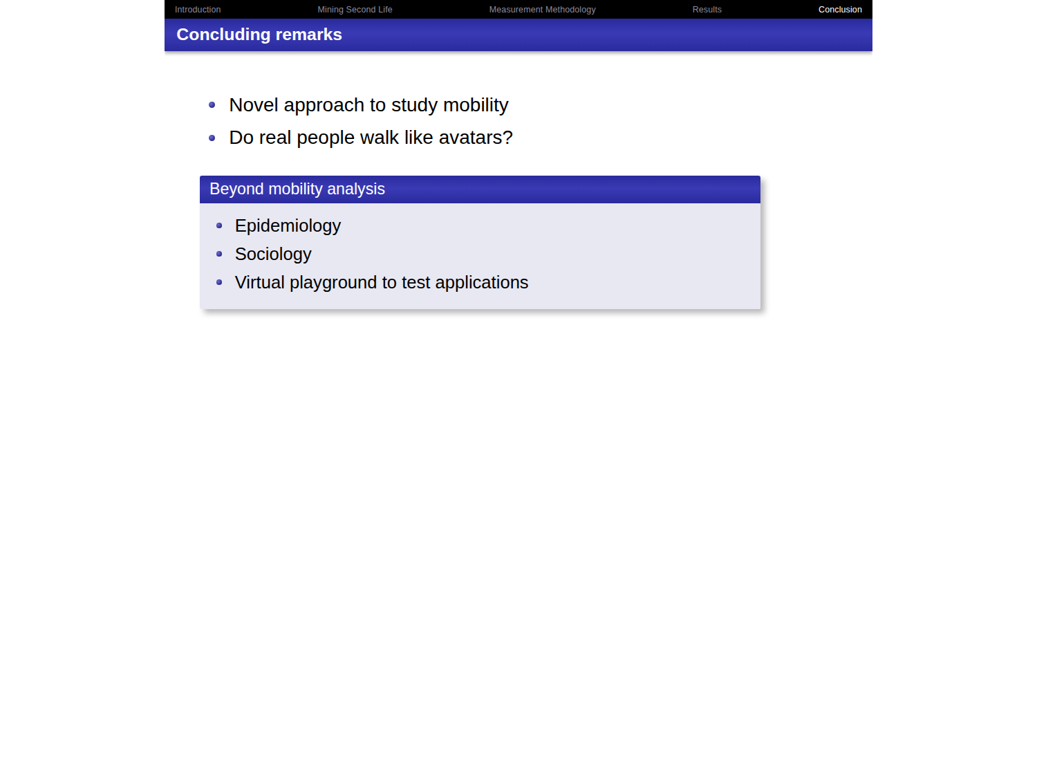Introduction Mining Second Life Measurement Methodology Results Conclusion
Concluding remarks
Novel approach to study mobility
Do real people walk like avatars?
Beyond mobility analysis
Epidemiology
Sociology
Virtual playground to test applications